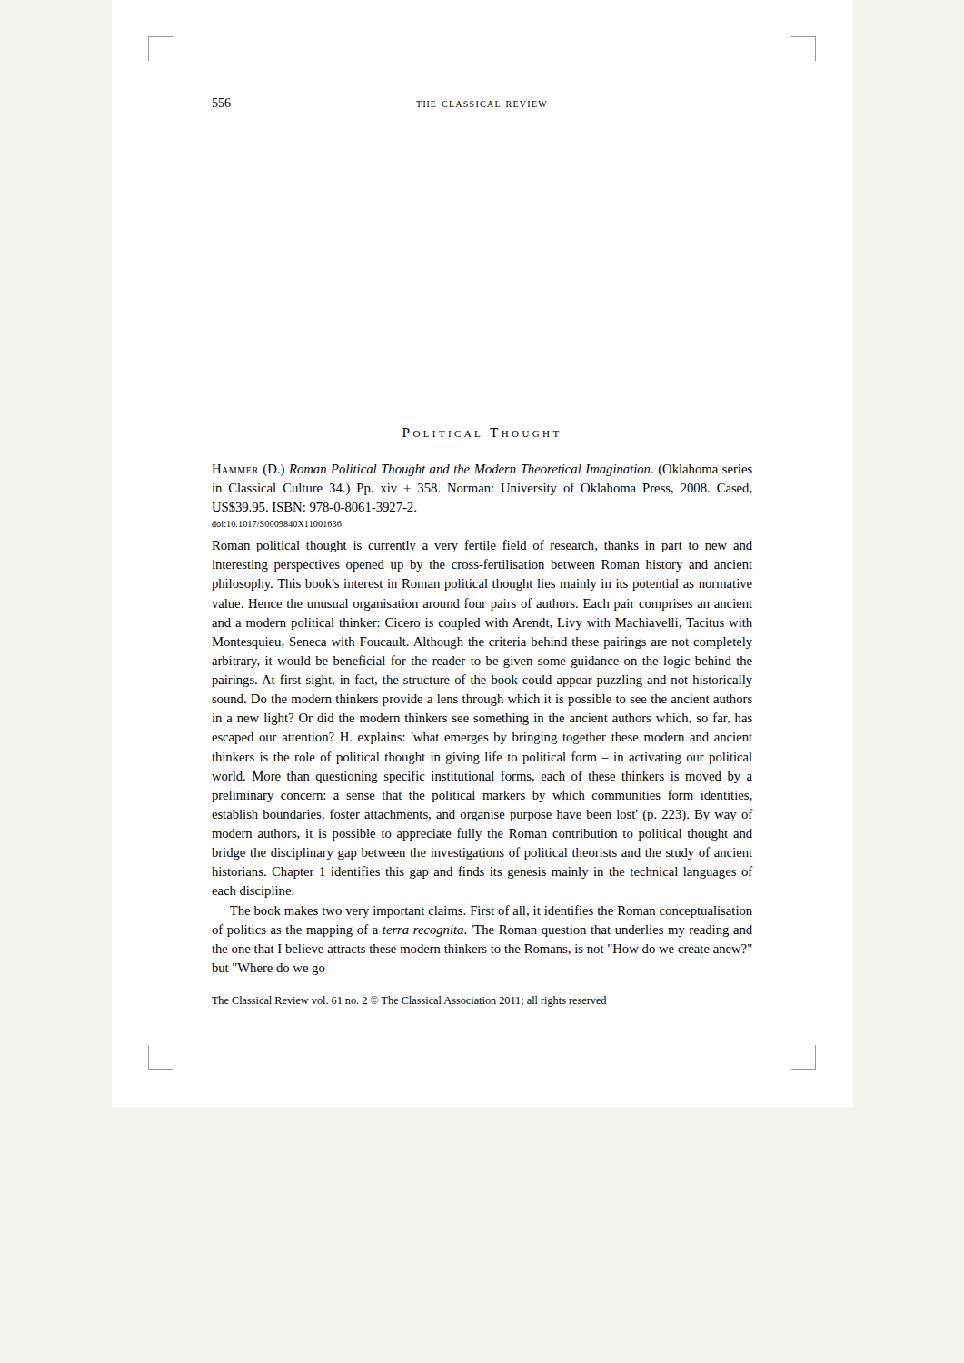556 the classical review
Political Thought
Hammer (D.) Roman Political Thought and the Modern Theoretical Imagination. (Oklahoma series in Classical Culture 34.) Pp. xiv + 358. Norman: University of Oklahoma Press, 2008. Cased, US$39.95. ISBN: 978-0-8061-3927-2.
doi:10.1017/S0009840X11001636
Roman political thought is currently a very fertile field of research, thanks in part to new and interesting perspectives opened up by the cross-fertilisation between Roman history and ancient philosophy. This book's interest in Roman political thought lies mainly in its potential as normative value. Hence the unusual organisation around four pairs of authors. Each pair comprises an ancient and a modern political thinker: Cicero is coupled with Arendt, Livy with Machiavelli, Tacitus with Montesquieu, Seneca with Foucault. Although the criteria behind these pairings are not completely arbitrary, it would be beneficial for the reader to be given some guidance on the logic behind the pairings. At first sight, in fact, the structure of the book could appear puzzling and not historically sound. Do the modern thinkers provide a lens through which it is possible to see the ancient authors in a new light? Or did the modern thinkers see something in the ancient authors which, so far, has escaped our attention? H. explains: 'what emerges by bringing together these modern and ancient thinkers is the role of political thought in giving life to political form – in activating our political world. More than questioning specific institutional forms, each of these thinkers is moved by a preliminary concern: a sense that the political markers by which communities form identities, establish boundaries, foster attachments, and organise purpose have been lost' (p. 223). By way of modern authors, it is possible to appreciate fully the Roman contribution to political thought and bridge the disciplinary gap between the investigations of political theorists and the study of ancient historians. Chapter 1 identifies this gap and finds its genesis mainly in the technical languages of each discipline.
The book makes two very important claims. First of all, it identifies the Roman conceptualisation of politics as the mapping of a terra recognita. 'The Roman question that underlies my reading and the one that I believe attracts these modern thinkers to the Romans, is not "How do we create anew?" but "Where do we go
The Classical Review vol. 61 no. 2 © The Classical Association 2011; all rights reserved